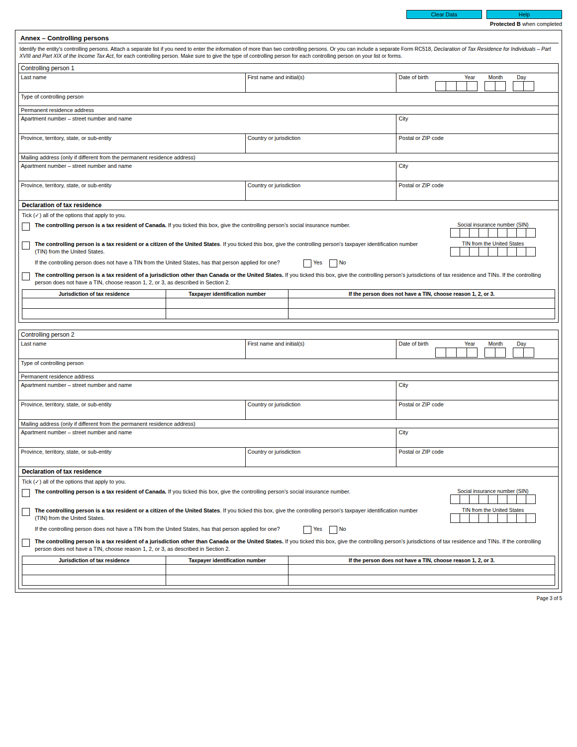Clear Data Help
Protected B when completed
Annex – Controlling persons
Identify the entity's controlling persons. Attach a separate list if you need to enter the information of more than two controlling persons. Or you can include a separate Form RC518, Declaration of Tax Residence for Individuals – Part XVIII and Part XIX of the Income Tax Act, for each controlling person. Make sure to give the type of controlling person for each controlling person on your list or forms.
| Controlling person 1 |
| Last name | First name and initial(s) | / Date of birth / Year Month Day / |
| Type of controlling person |
| Permanent residence address |
| Apartment number – street number and name | City |
| Province, territory, state, or sub-entity | Country or jurisdiction | Postal or ZIP code |
| Mailing address (only if different from the permanent residence address) |
| Apartment number – street number and name | City |
| Province, territory, state, or sub-entity | Country or jurisdiction | Postal or ZIP code |
Declaration of tax residence
Tick (✓) all of the options that apply to you.
The controlling person is a tax resident of Canada. If you ticked this box, give the controlling person's social insurance number.
Social insurance number (SIN)
The controlling person is a tax resident or a citizen of the United States. If you ticked this box, give the controlling person's taxpayer identification number (TIN) from the United States.
TIN from the United States
If the controlling person does not have a TIN from the United States, has that person applied for one? Yes No
The controlling person is a tax resident of a jurisdiction other than Canada or the United States. If you ticked this box, give the controlling person's jurisdictions of tax residence and TINs. If the controlling person does not have a TIN, choose reason 1, 2, or 3, as described in Section 2.
| Jurisdiction of tax residence | Taxpayer identification number | If the person does not have a TIN, choose reason 1, 2, or 3. |
| --- | --- | --- |
| Controlling person 2 |
| Last name | First name and initial(s) | / Date of birth / Year Month Day / |
| Type of controlling person |
| Permanent residence address |
| Apartment number – street number and name | City |
| Province, territory, state, or sub-entity | Country or jurisdiction | Postal or ZIP code |
| Mailing address (only if different from the permanent residence address) |
| Apartment number – street number and name | City |
| Province, territory, state, or sub-entity | Country or jurisdiction | Postal or ZIP code |
Declaration of tax residence
Tick (✓) all of the options that apply to you.
The controlling person is a tax resident of Canada. If you ticked this box, give the controlling person's social insurance number.
Social insurance number (SIN)
The controlling person is a tax resident or a citizen of the United States. If you ticked this box, give the controlling person's taxpayer identification number (TIN) from the United States.
TIN from the United States
If the controlling person does not have a TIN from the United States, has that person applied for one? Yes No
The controlling person is a tax resident of a jurisdiction other than Canada or the United States. If you ticked this box, give the controlling person's jurisdictions of tax residence and TINs. If the controlling person does not have a TIN, choose reason 1, 2, or 3, as described in Section 2.
| Jurisdiction of tax residence | Taxpayer identification number | If the person does not have a TIN, choose reason 1, 2, or 3. |
| --- | --- | --- |
Page 3 of 5